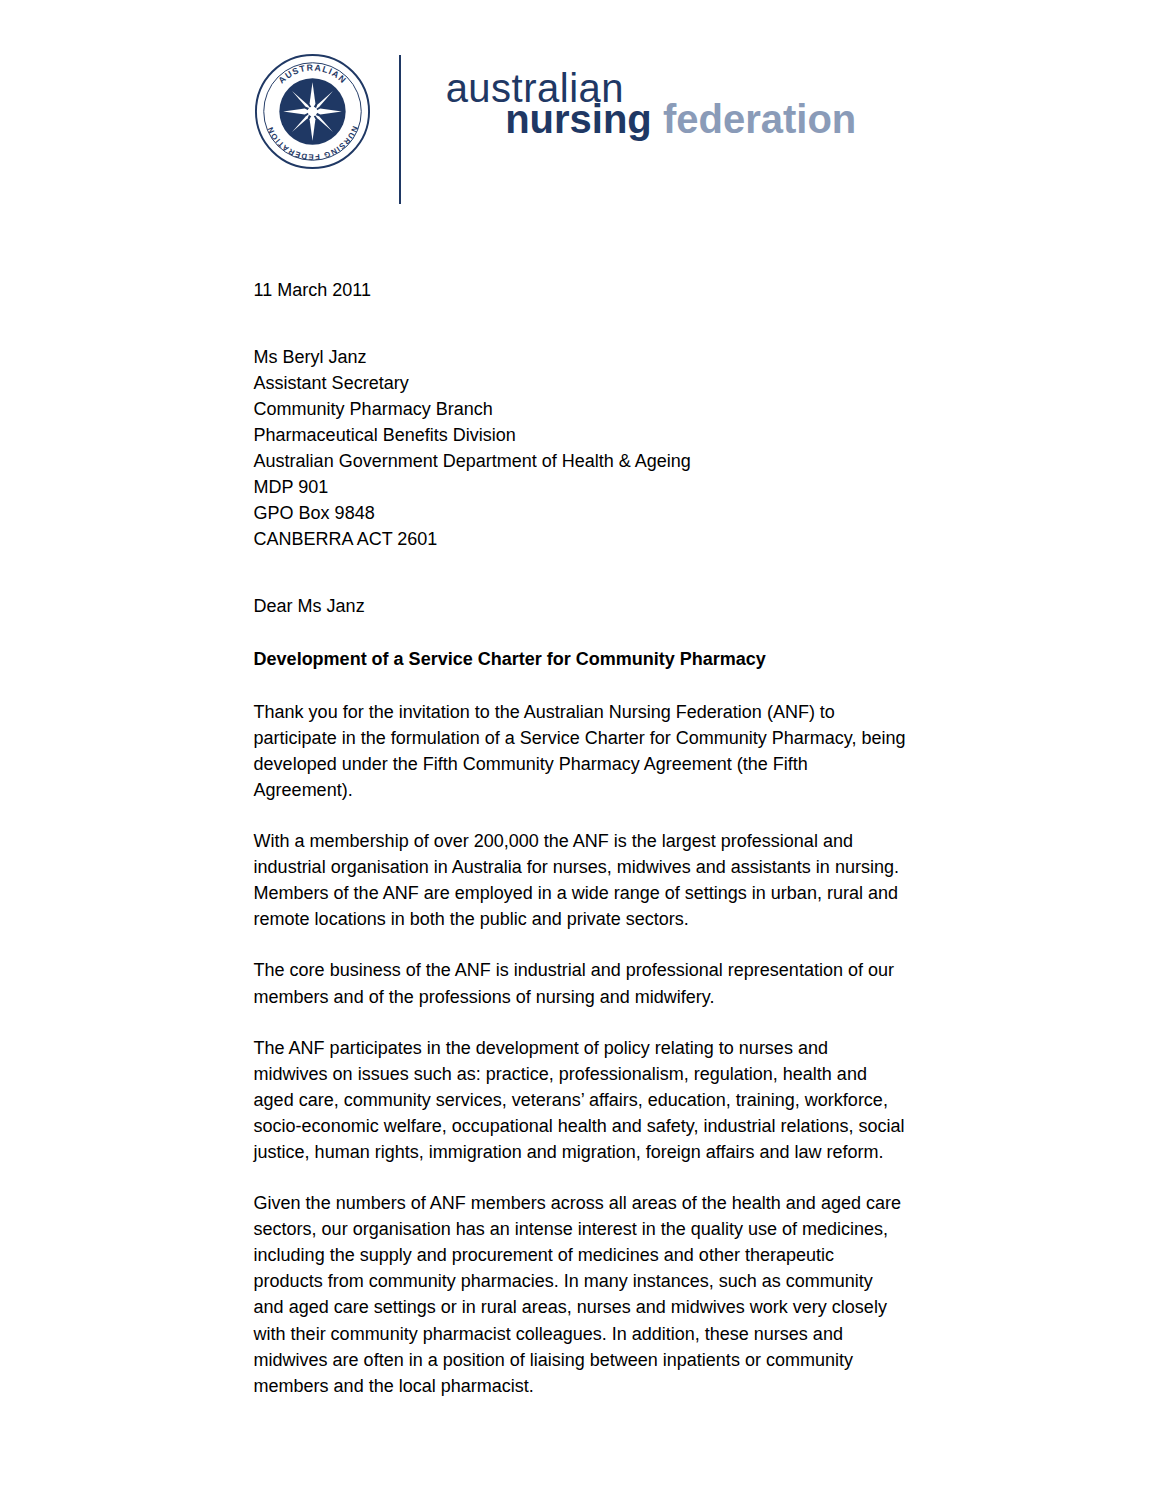AUSTRALIAN NURSING FEDERATION
australian
nursing federation
11 March 2011
Ms Beryl Janz
Assistant Secretary
Community Pharmacy Branch
Pharmaceutical Benefits Division
Australian Government Department of Health & Ageing
MDP 901
GPO Box 9848
CANBERRA ACT 2601
Dear Ms Janz
Development of a Service Charter for Community Pharmacy
Thank you for the invitation to the Australian Nursing Federation (ANF) to participate in the formulation of a Service Charter for Community Pharmacy, being developed under the Fifth Community Pharmacy Agreement (the Fifth Agreement).
With a membership of over 200,000 the ANF is the largest professional and industrial organisation in Australia for nurses, midwives and assistants in nursing. Members of the ANF are employed in a wide range of settings in urban, rural and remote locations in both the public and private sectors.
The core business of the ANF is industrial and professional representation of our members and of the professions of nursing and midwifery.
The ANF participates in the development of policy relating to nurses and midwives on issues such as: practice, professionalism, regulation, health and aged care, community services, veterans’ affairs, education, training, workforce, socio-economic welfare, occupational health and safety, industrial relations, social justice, human rights, immigration and migration, foreign affairs and law reform.
Given the numbers of ANF members across all areas of the health and aged care sectors, our organisation has an intense interest in the quality use of medicines, including the supply and procurement of medicines and other therapeutic products from community pharmacies. In many instances, such as community and aged care settings or in rural areas, nurses and midwives work very closely with their community pharmacist colleagues. In addition, these nurses and midwives are often in a position of liaising between inpatients or community members and the local pharmacist.